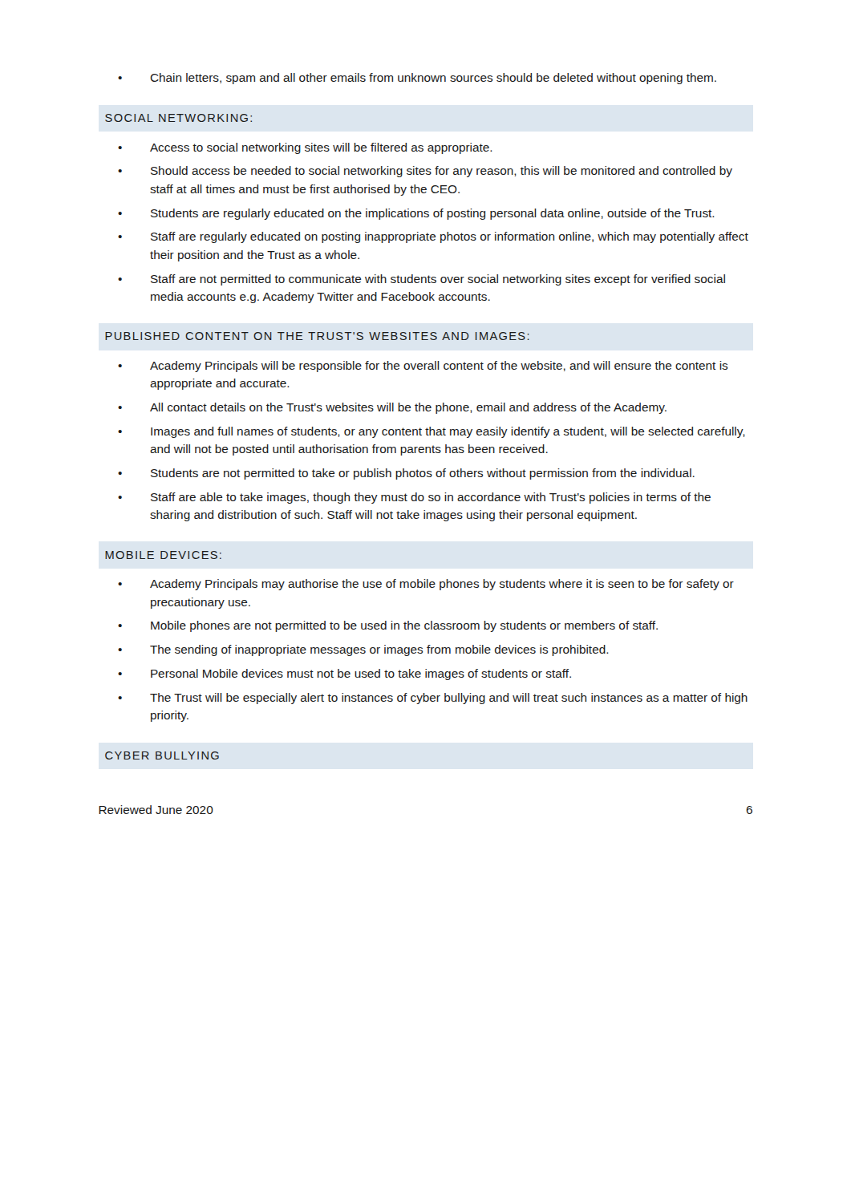Chain letters, spam and all other emails from unknown sources should be deleted without opening them.
Social Networking:
Access to social networking sites will be filtered as appropriate.
Should access be needed to social networking sites for any reason, this will be monitored and controlled by staff at all times and must be first authorised by the CEO.
Students are regularly educated on the implications of posting personal data online, outside of the Trust.
Staff are regularly educated on posting inappropriate photos or information online, which may potentially affect their position and the Trust as a whole.
Staff are not permitted to communicate with students over social networking sites except for verified social media accounts e.g. Academy Twitter and Facebook accounts.
Published Content on the Trust's Websites and Images:
Academy Principals will be responsible for the overall content of the website, and will ensure the content is appropriate and accurate.
All contact details on the Trust's websites will be the phone, email and address of the Academy.
Images and full names of students, or any content that may easily identify a student, will be selected carefully, and will not be posted until authorisation from parents has been received.
Students are not permitted to take or publish photos of others without permission from the individual.
Staff are able to take images, though they must do so in accordance with Trust's policies in terms of the sharing and distribution of such. Staff will not take images using their personal equipment.
Mobile Devices:
Academy Principals may authorise the use of mobile phones by students where it is seen to be for safety or precautionary use.
Mobile phones are not permitted to be used in the classroom by students or members of staff.
The sending of inappropriate messages or images from mobile devices is prohibited.
Personal Mobile devices must not be used to take images of students or staff.
The Trust will be especially alert to instances of cyber bullying and will treat such instances as a matter of high priority.
Cyber Bullying
Reviewed June 2020 6